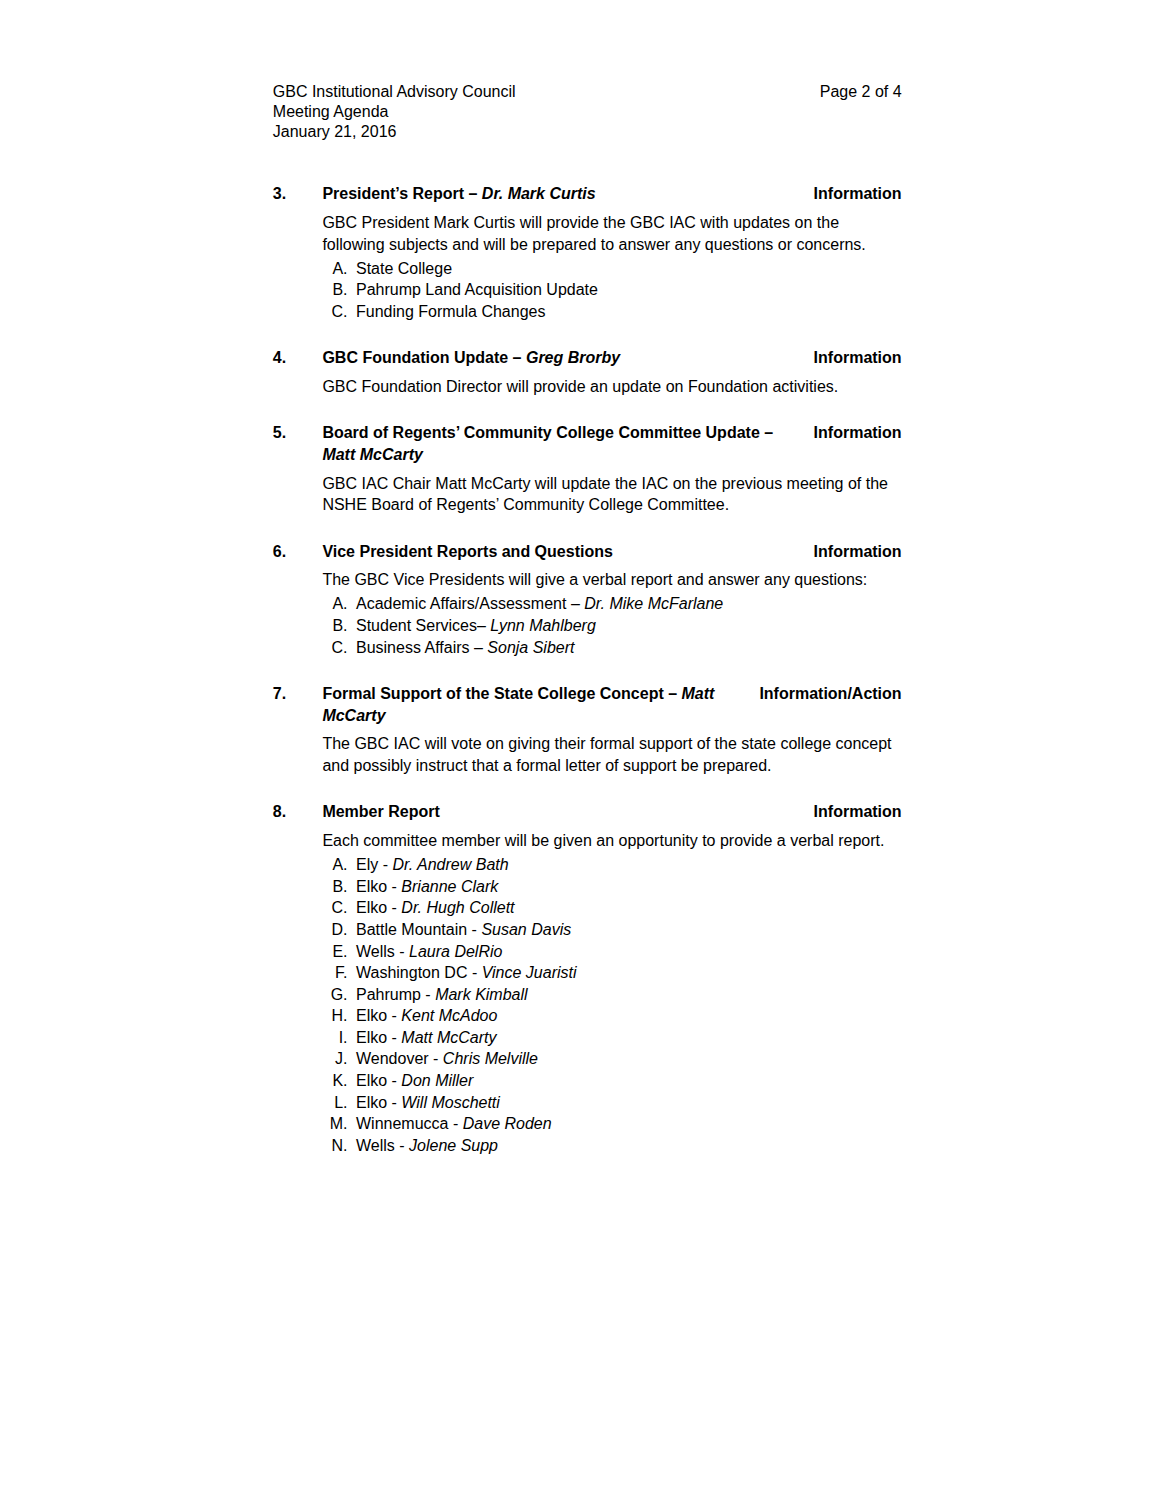GBC Institutional Advisory Council
Meeting Agenda
January 21, 2016
Page 2 of 4
3.
President’s Report – Dr. Mark Curtis
Information
GBC President Mark Curtis will provide the GBC IAC with updates on the following subjects and will be prepared to answer any questions or concerns.
State College
Pahrump Land Acquisition Update
Funding Formula Changes
4.
GBC Foundation Update – Greg Brorby
Information
GBC Foundation Director will provide an update on Foundation activities.
5.
Board of Regents’ Community College Committee Update – Matt McCarty
Information
GBC IAC Chair Matt McCarty will update the IAC on the previous meeting of the NSHE Board of Regents’ Community College Committee.
6.
Vice President Reports and Questions
Information
The GBC Vice Presidents will give a verbal report and answer any questions:
Academic Affairs/Assessment – Dr. Mike McFarlane
Student Services– Lynn Mahlberg
Business Affairs – Sonja Sibert
7.
Formal Support of the State College Concept – Matt McCarty
Information/Action
The GBC IAC will vote on giving their formal support of the state college concept and possibly instruct that a formal letter of support be prepared.
8.
Member Report
Information
Each committee member will be given an opportunity to provide a verbal report.
Ely - Dr. Andrew Bath
Elko - Brianne Clark
Elko - Dr. Hugh Collett
Battle Mountain - Susan Davis
Wells - Laura DelRio
Washington DC - Vince Juaristi
Pahrump - Mark Kimball
Elko - Kent McAdoo
Elko - Matt McCarty
Wendover - Chris Melville
Elko - Don Miller
Elko - Will Moschetti
Winnemucca - Dave Roden
Wells - Jolene Supp